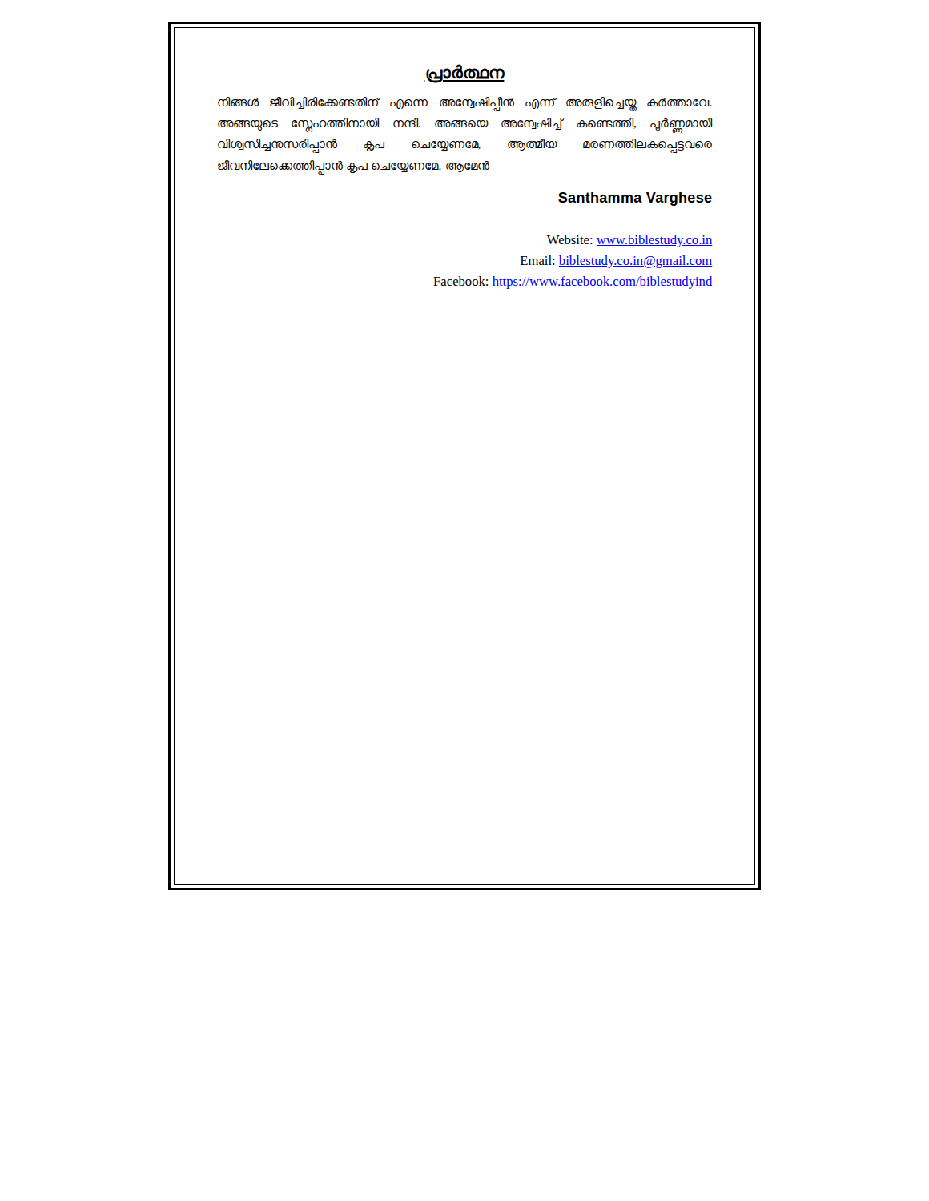പ്രാർത്ഥന
നിങ്ങൾ ജീവിച്ചിരിക്കേണ്ടതിന് എന്നെ അന്വേഷിപ്പീൻ എന്ന് അരുളിച്ചെയ്ത കർത്താവേ. അങ്ങയുടെ സ്നേഹത്തിനായി നന്ദി. അങ്ങയെ അന്വേഷിച്ച് കണ്ടെത്തി, പൂർണ്ണമായി വിശ്വസിച്ചനുസരിപ്പാൻ കൃപ ചെയ്യേണമേ, ആത്മീയ മരണത്തിലകപ്പെട്ടവരെ ജീവനിലേക്കെത്തിപ്പാൻ കൃപ ചെയ്യേണമേ. ആമേൻ
Santhamma Varghese
Website: www.biblestudy.co.in
Email: biblestudy.co.in@gmail.com
Facebook: https://www.facebook.com/biblestudyind